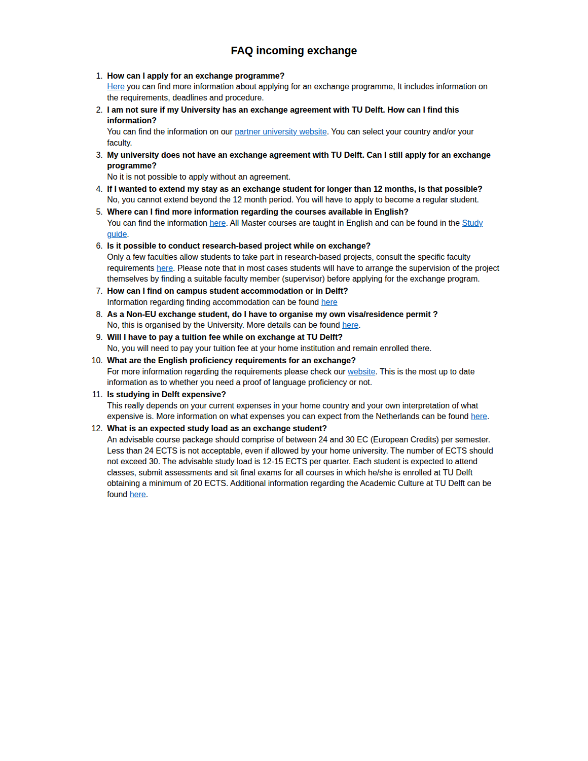FAQ incoming exchange
How can I apply for an exchange programme? Here you can find more information about applying for an exchange programme, It includes information on the requirements, deadlines and procedure.
I am not sure if my University has an exchange agreement with TU Delft. How can I find this information? You can find the information on our partner university website. You can select your country and/or your faculty.
My university does not have an exchange agreement with TU Delft. Can I still apply for an exchange programme? No it is not possible to apply without an agreement.
If I wanted to extend my stay as an exchange student for longer than 12 months, is that possible? No, you cannot extend beyond the 12 month period. You will have to apply to become a regular student.
Where can I find more information regarding the courses available in English? You can find the information here. All Master courses are taught in English and can be found in the Study guide.
Is it possible to conduct research-based project while on exchange? Only a few faculties allow students to take part in research-based projects, consult the specific faculty requirements here. Please note that in most cases students will have to arrange the supervision of the project themselves by finding a suitable faculty member (supervisor) before applying for the exchange program.
How can I find on campus student accommodation or in Delft? Information regarding finding accommodation can be found here
As a Non-EU exchange student, do I have to organise my own visa/residence permit ? No, this is organised by the University. More details can be found here.
Will I have to pay a tuition fee while on exchange at TU Delft? No, you will need to pay your tuition fee at your home institution and remain enrolled there.
What are the English proficiency requirements for an exchange? For more information regarding the requirements please check our website. This is the most up to date information as to whether you need a proof of language proficiency or not.
Is studying in Delft expensive? This really depends on your current expenses in your home country and your own interpretation of what expensive is. More information on what expenses you can expect from the Netherlands can be found here.
What is an expected study load as an exchange student? An advisable course package should comprise of between 24 and 30 EC (European Credits) per semester. Less than 24 ECTS is not acceptable, even if allowed by your home university. The number of ECTS should not exceed 30. The advisable study load is 12-15 ECTS per quarter. Each student is expected to attend classes, submit assessments and sit final exams for all courses in which he/she is enrolled at TU Delft obtaining a minimum of 20 ECTS. Additional information regarding the Academic Culture at TU Delft can be found here.